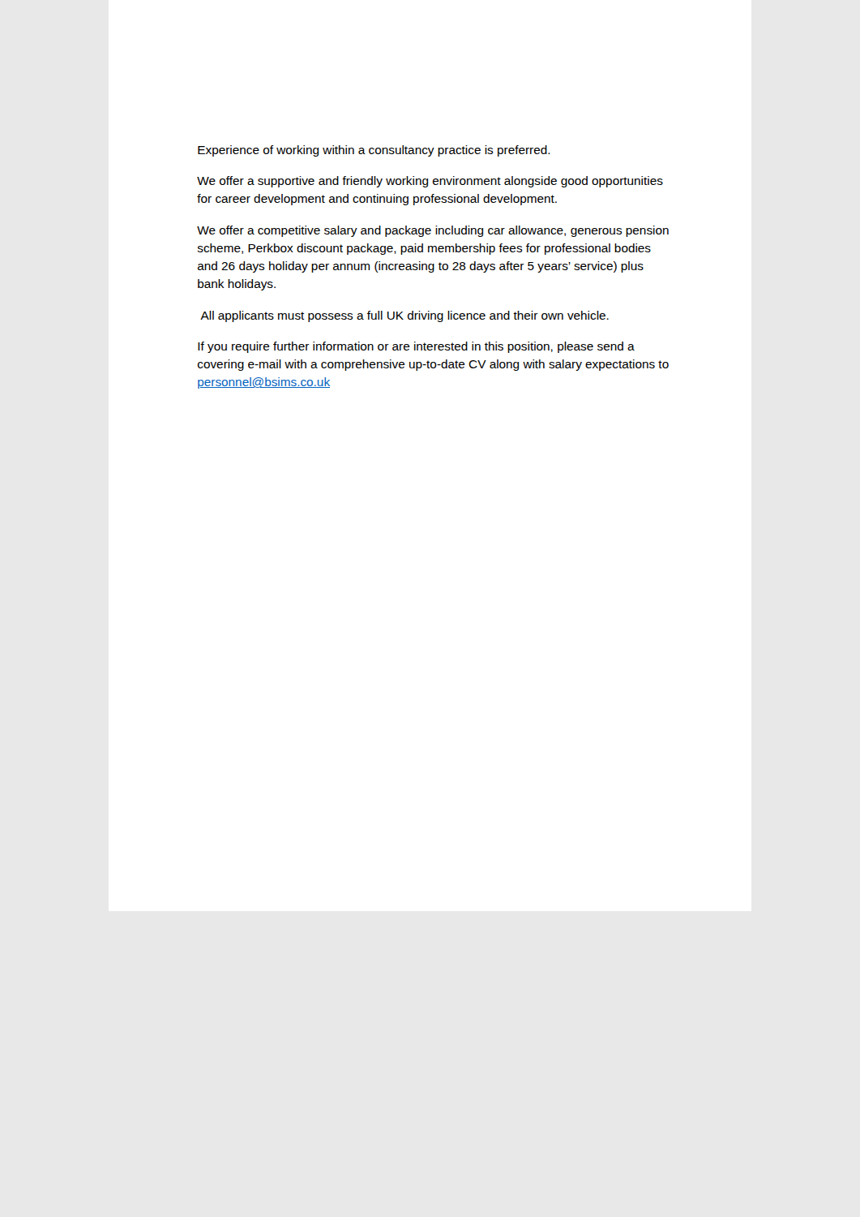Experience of working within a consultancy practice is preferred.
We offer a supportive and friendly working environment alongside good opportunities for career development and continuing professional development.
We offer a competitive salary and package including car allowance, generous pension scheme, Perkbox discount package, paid membership fees for professional bodies and 26 days holiday per annum (increasing to 28 days after 5 years’ service) plus bank holidays.
All applicants must possess a full UK driving licence and their own vehicle.
If you require further information or are interested in this position, please send a covering e-mail with a comprehensive up-to-date CV along with salary expectations to personnel@bsims.co.uk